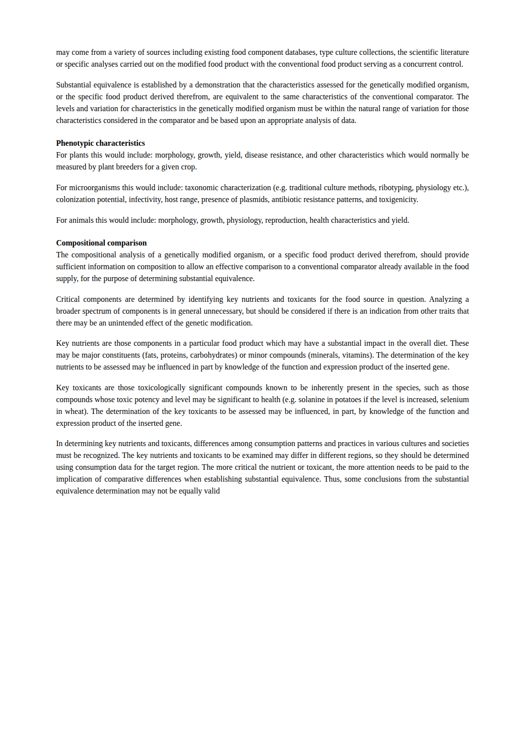may come from a variety of sources including existing food component databases, type culture collections, the scientific literature or specific analyses carried out on the modified food product with the conventional food product serving as a concurrent control.
Substantial equivalence is established by a demonstration that the characteristics assessed for the genetically modified organism, or the specific food product derived therefrom, are equivalent to the same characteristics of the conventional comparator. The levels and variation for characteristics in the genetically modified organism must be within the natural range of variation for those characteristics considered in the comparator and be based upon an appropriate analysis of data.
Phenotypic characteristics
For plants this would include: morphology, growth, yield, disease resistance, and other characteristics which would normally be measured by plant breeders for a given crop.
For microorganisms this would include: taxonomic characterization (e.g. traditional culture methods, ribotyping, physiology etc.), colonization potential, infectivity, host range, presence of plasmids, antibiotic resistance patterns, and toxigenicity.
For animals this would include: morphology, growth, physiology, reproduction, health characteristics and yield.
Compositional comparison
The compositional analysis of a genetically modified organism, or a specific food product derived therefrom, should provide sufficient information on composition to allow an effective comparison to a conventional comparator already available in the food supply, for the purpose of determining substantial equivalence.
Critical components are determined by identifying key nutrients and toxicants for the food source in question. Analyzing a broader spectrum of components is in general unnecessary, but should be considered if there is an indication from other traits that there may be an unintended effect of the genetic modification.
Key nutrients are those components in a particular food product which may have a substantial impact in the overall diet. These may be major constituents (fats, proteins, carbohydrates) or minor compounds (minerals, vitamins). The determination of the key nutrients to be assessed may be influenced in part by knowledge of the function and expression product of the inserted gene.
Key toxicants are those toxicologically significant compounds known to be inherently present in the species, such as those compounds whose toxic potency and level may be significant to health (e.g. solanine in potatoes if the level is increased, selenium in wheat). The determination of the key toxicants to be assessed may be influenced, in part, by knowledge of the function and expression product of the inserted gene.
In determining key nutrients and toxicants, differences among consumption patterns and practices in various cultures and societies must be recognized. The key nutrients and toxicants to be examined may differ in different regions, so they should be determined using consumption data for the target region. The more critical the nutrient or toxicant, the more attention needs to be paid to the implication of comparative differences when establishing substantial equivalence. Thus, some conclusions from the substantial equivalence determination may not be equally valid